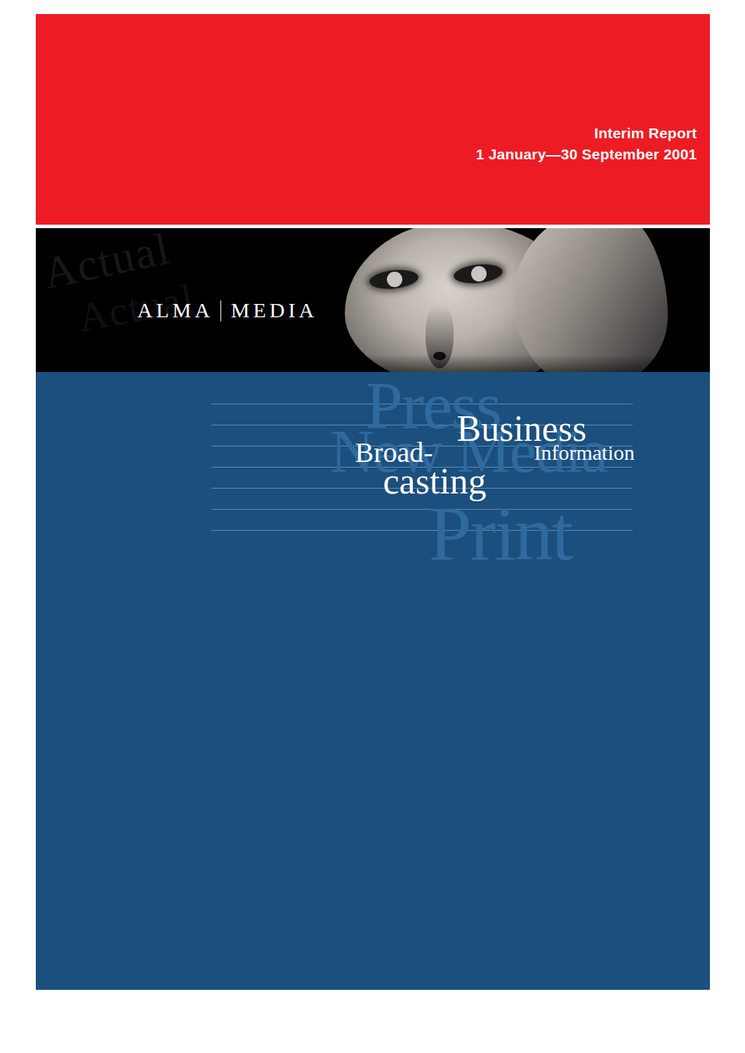Interim Report
1 January—30 September 2001
Actual
Actual
ALMA MEDIA
Press
New Media
Print
Business
Broad-
casting
Information